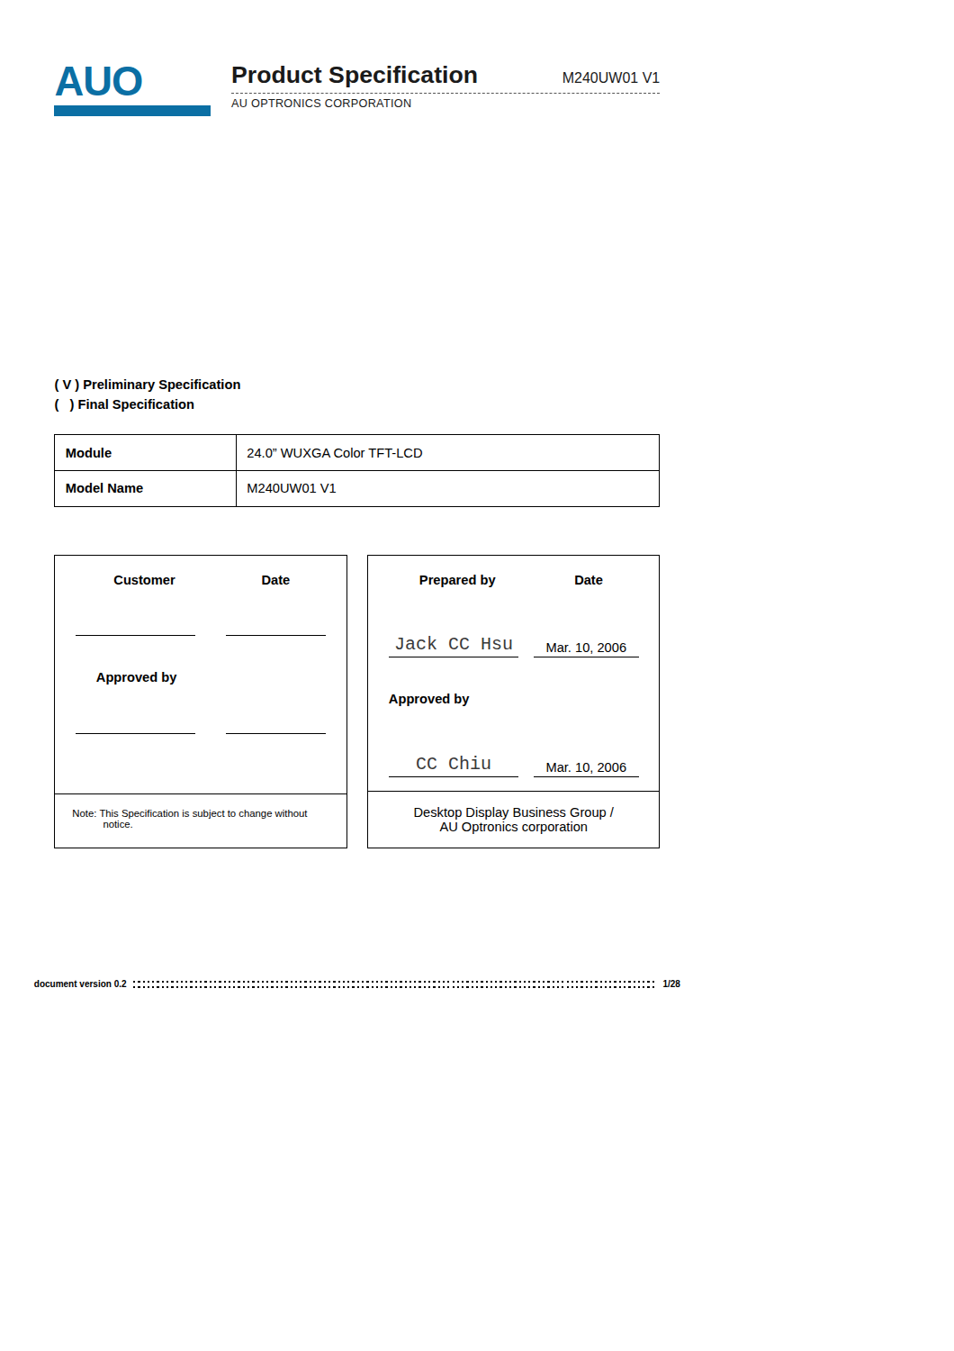AUO
Product Specification M240UW01 V1
AU OPTRONICS CORPORATION
( V ) Preliminary Specification
( ) Final Specification
| Module | 24.0” WUXGA Color TFT-LCD |
| Model Name | M240UW01 V1 |
Customer Date
Approved by
Note: This Specification is subject to change without notice.
Prepared by Date
Jack CC Hsu
Mar. 10, 2006
Approved by
CC Chiu
Mar. 10, 2006
Desktop Display Business Group /
AU Optronics corporation
document version 0.2 1/28